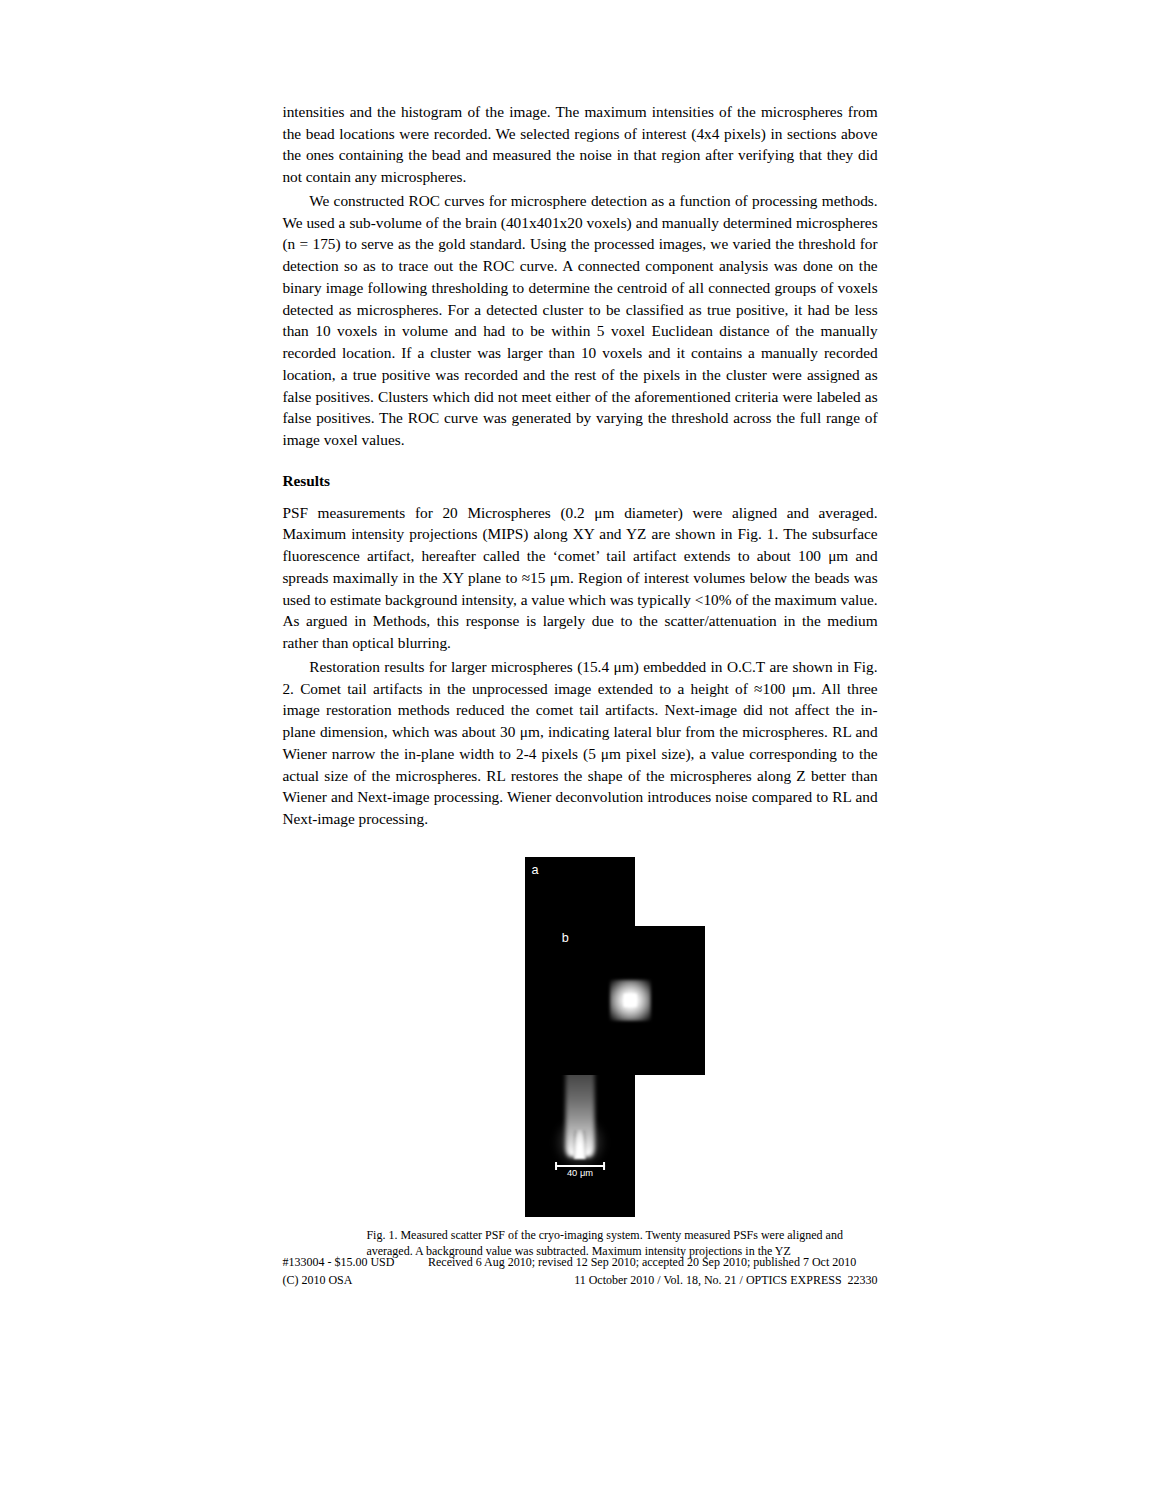intensities and the histogram of the image. The maximum intensities of the microspheres from the bead locations were recorded. We selected regions of interest (4x4 pixels) in sections above the ones containing the bead and measured the noise in that region after verifying that they did not contain any microspheres.
We constructed ROC curves for microsphere detection as a function of processing methods. We used a sub-volume of the brain (401x401x20 voxels) and manually determined microspheres (n = 175) to serve as the gold standard. Using the processed images, we varied the threshold for detection so as to trace out the ROC curve. A connected component analysis was done on the binary image following thresholding to determine the centroid of all connected groups of voxels detected as microspheres. For a detected cluster to be classified as true positive, it had be less than 10 voxels in volume and had to be within 5 voxel Euclidean distance of the manually recorded location. If a cluster was larger than 10 voxels and it contains a manually recorded location, a true positive was recorded and the rest of the pixels in the cluster were assigned as false positives. Clusters which did not meet either of the aforementioned criteria were labeled as false positives. The ROC curve was generated by varying the threshold across the full range of image voxel values.
Results
PSF measurements for 20 Microspheres (0.2 μm diameter) were aligned and averaged. Maximum intensity projections (MIPS) along XY and YZ are shown in Fig. 1. The subsurface fluorescence artifact, hereafter called the ‘comet’ tail artifact extends to about 100 μm and spreads maximally in the XY plane to ≈15 μm. Region of interest volumes below the beads was used to estimate background intensity, a value which was typically <10% of the maximum value. As argued in Methods, this response is largely due to the scatter/attenuation in the medium rather than optical blurring.
Restoration results for larger microspheres (15.4 μm) embedded in O.C.T are shown in Fig. 2. Comet tail artifacts in the unprocessed image extended to a height of ≈100 μm. All three image restoration methods reduced the comet tail artifacts. Next-image did not affect the in-plane dimension, which was about 30 μm, indicating lateral blur from the microspheres. RL and Wiener narrow the in-plane width to 2-4 pixels (5 μm pixel size), a value corresponding to the actual size of the microspheres. RL restores the shape of the microspheres along Z better than Wiener and Next-image processing. Wiener deconvolution introduces noise compared to RL and Next-image processing.
a
40 μm
b
Fig. 1. Measured scatter PSF of the cryo-imaging system. Twenty measured PSFs were aligned and averaged. A background value was subtracted. Maximum intensity projections in the YZ
#133004 - $15.00 USD Received 6 Aug 2010; revised 12 Sep 2010; accepted 20 Sep 2010; published 7 Oct 2010
(C) 2010 OSA 11 October 2010 / Vol. 18, No. 21 / OPTICS EXPRESS 22330